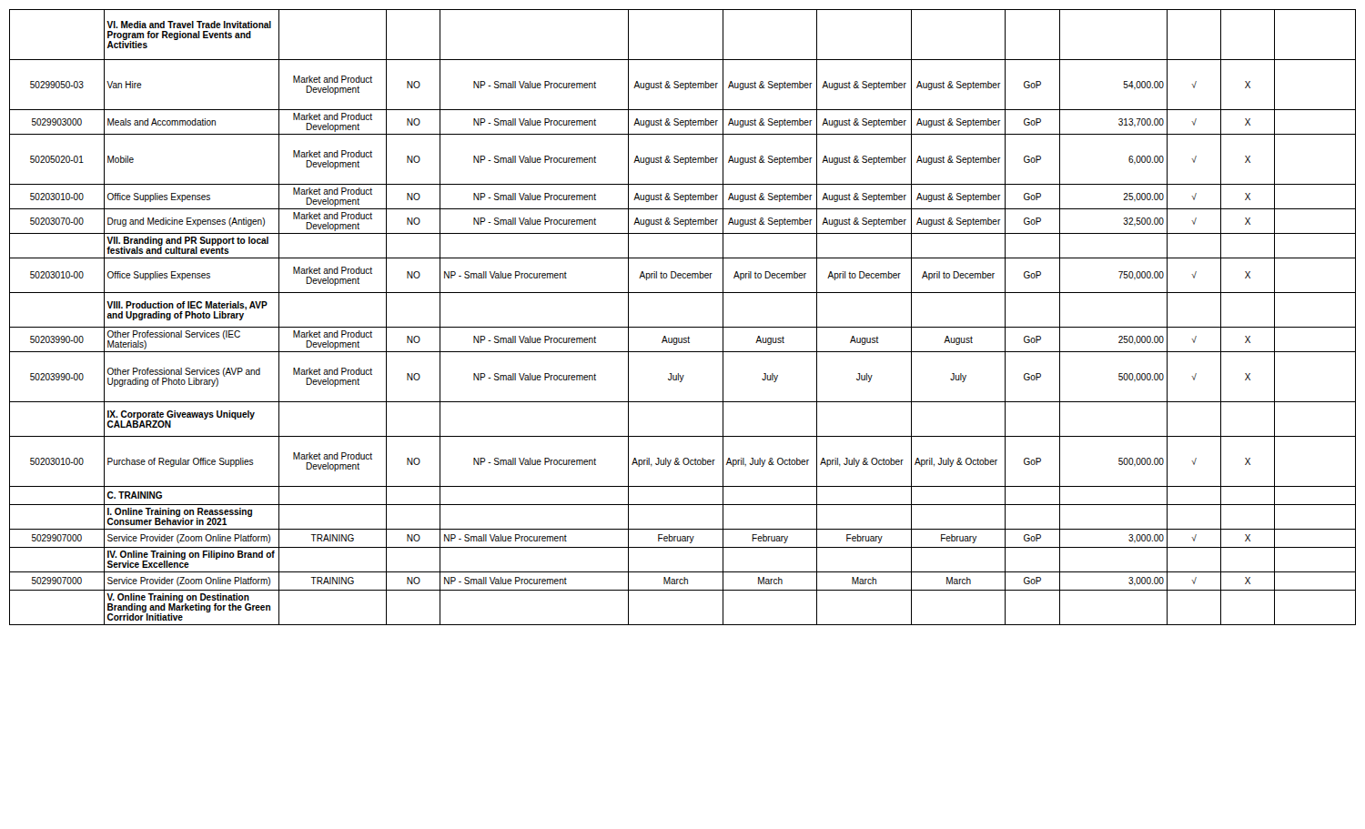| | VI. Media and Travel Trade Invitational Program for Regional Events and Activities | | | | | | | | | | | | |
| 50299050-03 | Van Hire | Market and Product Development | NO | NP - Small Value Procurement | August & September | August & September | August & September | August & September | GoP | 54,000.00 | √ | X | |
| 5029903000 | Meals and Accommodation | Market and Product Development | NO | NP - Small Value Procurement | August & September | August & September | August & September | August & September | GoP | 313,700.00 | √ | X | |
| 50205020-01 | Mobile | Market and Product Development | NO | NP - Small Value Procurement | August & September | August & September | August & September | August & September | GoP | 6,000.00 | √ | X | |
| 50203010-00 | Office Supplies Expenses | Market and Product Development | NO | NP - Small Value Procurement | August & September | August & September | August & September | August & September | GoP | 25,000.00 | √ | X | |
| 50203070-00 | Drug and Medicine Expenses (Antigen) | Market and Product Development | NO | NP - Small Value Procurement | August & September | August & September | August & September | August & September | GoP | 32,500.00 | √ | X | |
| | VII. Branding and PR Support to local festivals and cultural events | | | | | | | | | | | | |
| 50203010-00 | Office Supplies Expenses | Market and Product Development | NO | NP - Small Value Procurement | April to December | April to December | April to December | April to December | GoP | 750,000.00 | √ | X | |
| | VIII. Production of IEC Materials, AVP and Upgrading of Photo Library | | | | | | | | | | | | |
| 50203990-00 | Other Professional Services (IEC Materials) | Market and Product Development | NO | NP - Small Value Procurement | August | August | August | August | GoP | 250,000.00 | √ | X | |
| 50203990-00 | Other Professional Services (AVP and Upgrading of Photo Library) | Market and Product Development | NO | NP - Small Value Procurement | July | July | July | July | GoP | 500,000.00 | √ | X | |
| | IX. Corporate Giveaways Uniquely CALABARZON | | | | | | | | | | | | |
| 50203010-00 | Purchase of Regular Office Supplies | Market and Product Development | NO | NP - Small Value Procurement | April, July & October | April, July & October | April, July & October | April, July & October | GoP | 500,000.00 | √ | X | |
| | C. TRAINING | | | | | | | | | | | | |
| | I. Online Training on Reassessing Consumer Behavior in 2021 | | | | | | | | | | | | |
| 5029907000 | Service Provider (Zoom Online Platform) | TRAINING | NO | NP - Small Value Procurement | February | February | February | February | GoP | 3,000.00 | √ | X | |
| | IV. Online Training on Filipino Brand of Service Excellence | | | | | | | | | | | | |
| 5029907000 | Service Provider (Zoom Online Platform) | TRAINING | NO | NP - Small Value Procurement | March | March | March | March | GoP | 3,000.00 | √ | X | |
| | V. Online Training on Destination Branding and Marketing for the Green Corridor Initiative | | | | | | | | | | | | |